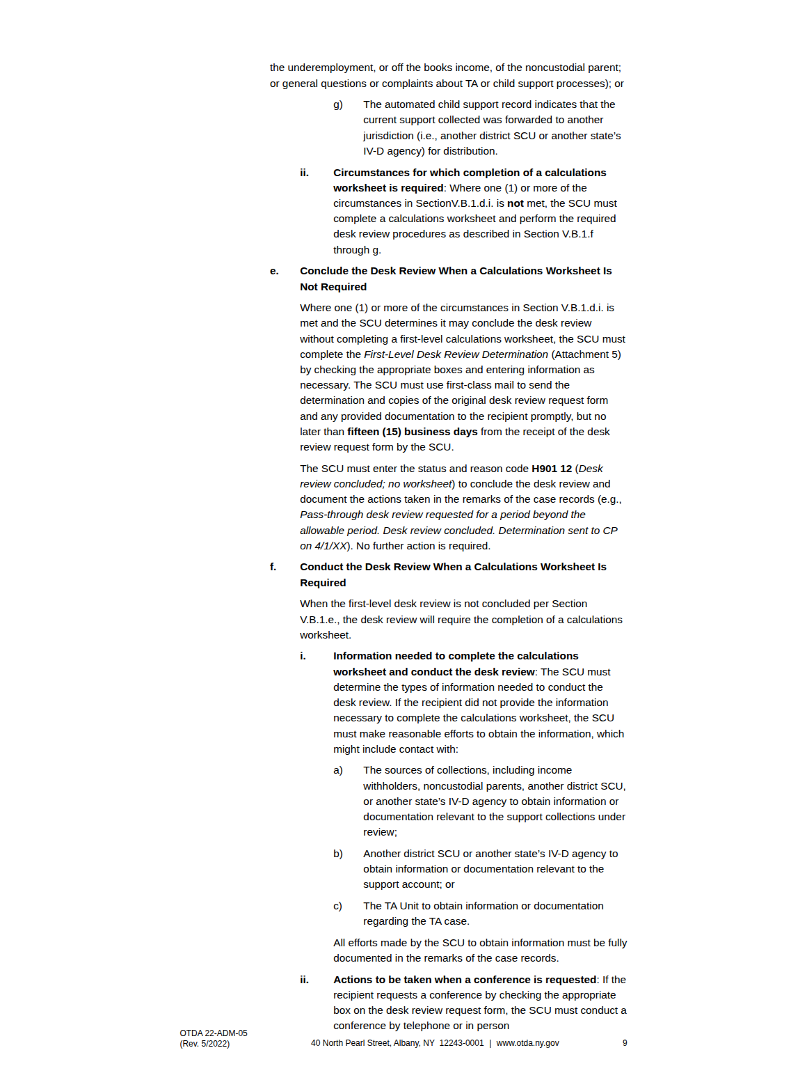the underemployment, or off the books income, of the noncustodial parent; or general questions or complaints about TA or child support processes); or
g)
The automated child support record indicates that the current support collected was forwarded to another jurisdiction (i.e., another district SCU or another state’s IV-D agency) for distribution.
ii.
Circumstances for which completion of a calculations worksheet is required: Where one (1) or more of the circumstances in SectionV.B.1.d.i. is not met, the SCU must complete a calculations worksheet and perform the required desk review procedures as described in Section V.B.1.f through g.
e.
Conclude the Desk Review When a Calculations Worksheet Is Not Required
Where one (1) or more of the circumstances in Section V.B.1.d.i. is met and the SCU determines it may conclude the desk review without completing a first-level calculations worksheet, the SCU must complete the First-Level Desk Review Determination (Attachment 5) by checking the appropriate boxes and entering information as necessary. The SCU must use first-class mail to send the determination and copies of the original desk review request form and any provided documentation to the recipient promptly, but no later than fifteen (15) business days from the receipt of the desk review request form by the SCU.
The SCU must enter the status and reason code H901 12 (Desk review concluded; no worksheet) to conclude the desk review and document the actions taken in the remarks of the case records (e.g., Pass-through desk review requested for a period beyond the allowable period. Desk review concluded. Determination sent to CP on 4/1/XX). No further action is required.
f.
Conduct the Desk Review When a Calculations Worksheet Is Required
When the first-level desk review is not concluded per Section V.B.1.e., the desk review will require the completion of a calculations worksheet.
i.
Information needed to complete the calculations worksheet and conduct the desk review: The SCU must determine the types of information needed to conduct the desk review. If the recipient did not provide the information necessary to complete the calculations worksheet, the SCU must make reasonable efforts to obtain the information, which might include contact with:
a)
The sources of collections, including income withholders, noncustodial parents, another district SCU, or another state’s IV-D agency to obtain information or documentation relevant to the support collections under review;
b)
Another district SCU or another state’s IV-D agency to obtain information or documentation relevant to the support account; or
c)
The TA Unit to obtain information or documentation regarding the TA case.
All efforts made by the SCU to obtain information must be fully documented in the remarks of the case records.
ii.
Actions to be taken when a conference is requested: If the recipient requests a conference by checking the appropriate box on the desk review request form, the SCU must conduct a conference by telephone or in person
OTDA 22-ADM-05
(Rev. 5/2022)
40 North Pearl Street, Albany, NY 12243-0001 | www.otda.ny.gov
9